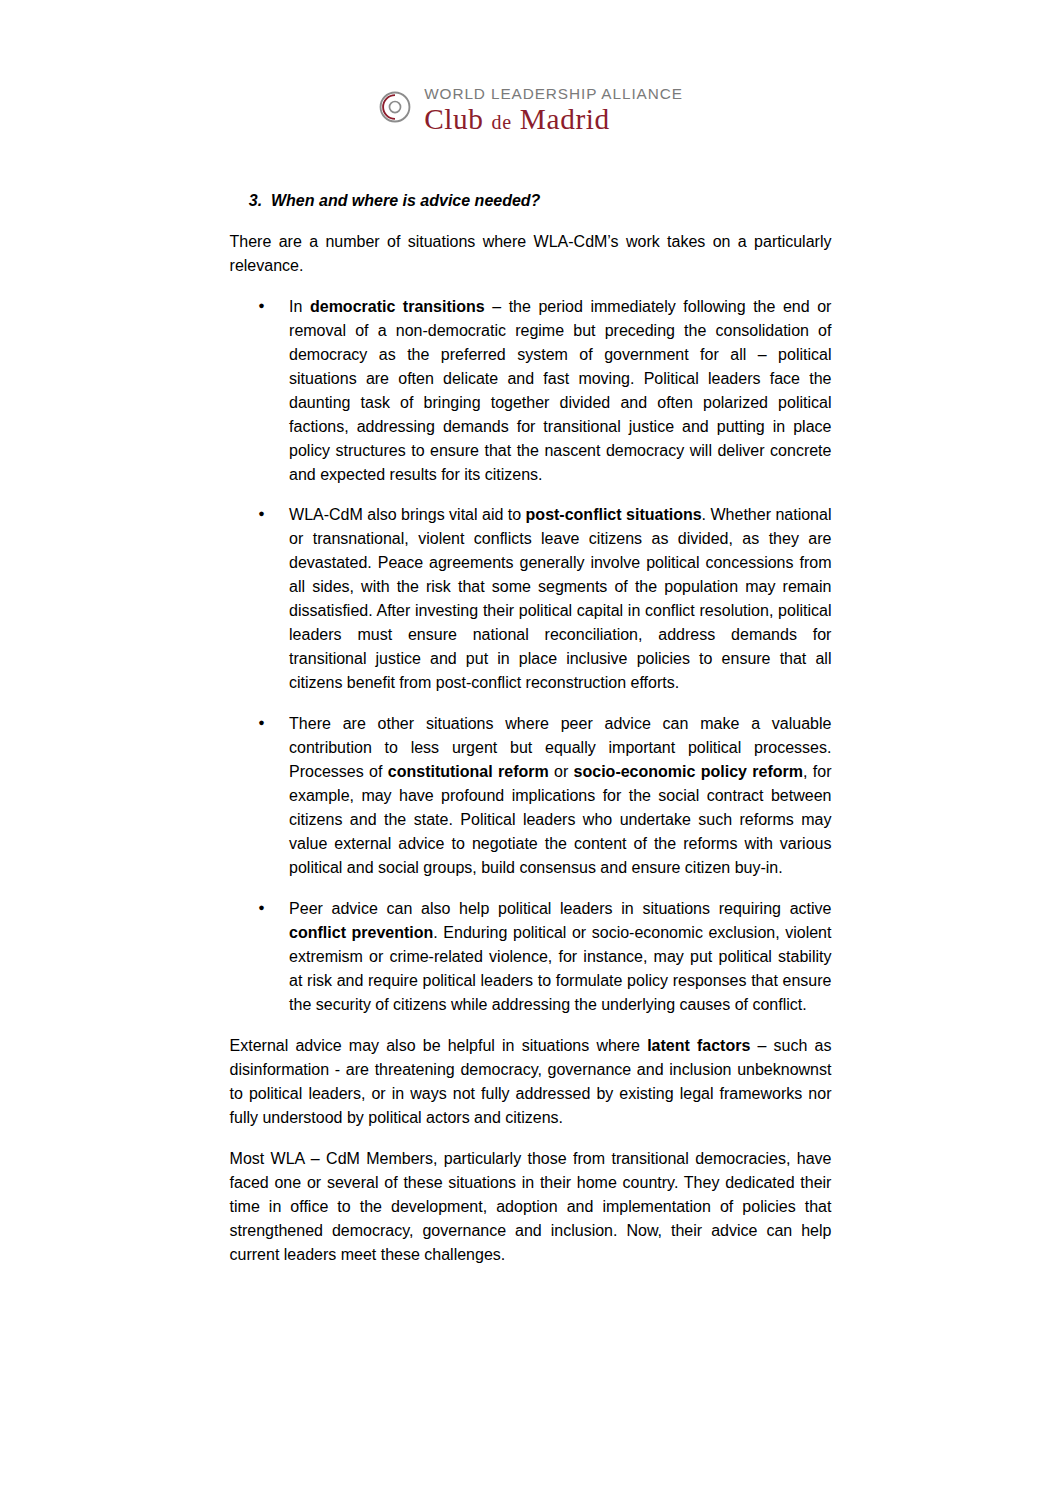World Leadership Alliance
Club de Madrid
3. When and where is advice needed?
There are a number of situations where WLA-CdM’s work takes on a particularly relevance.
In democratic transitions – the period immediately following the end or removal of a non-democratic regime but preceding the consolidation of democracy as the preferred system of government for all – political situations are often delicate and fast moving. Political leaders face the daunting task of bringing together divided and often polarized political factions, addressing demands for transitional justice and putting in place policy structures to ensure that the nascent democracy will deliver concrete and expected results for its citizens.
WLA-CdM also brings vital aid to post-conflict situations. Whether national or transnational, violent conflicts leave citizens as divided, as they are devastated. Peace agreements generally involve political concessions from all sides, with the risk that some segments of the population may remain dissatisfied. After investing their political capital in conflict resolution, political leaders must ensure national reconciliation, address demands for transitional justice and put in place inclusive policies to ensure that all citizens benefit from post-conflict reconstruction efforts.
There are other situations where peer advice can make a valuable contribution to less urgent but equally important political processes. Processes of constitutional reform or socio-economic policy reform, for example, may have profound implications for the social contract between citizens and the state. Political leaders who undertake such reforms may value external advice to negotiate the content of the reforms with various political and social groups, build consensus and ensure citizen buy-in.
Peer advice can also help political leaders in situations requiring active conflict prevention. Enduring political or socio-economic exclusion, violent extremism or crime-related violence, for instance, may put political stability at risk and require political leaders to formulate policy responses that ensure the security of citizens while addressing the underlying causes of conflict.
External advice may also be helpful in situations where latent factors – such as disinformation - are threatening democracy, governance and inclusion unbeknownst to political leaders, or in ways not fully addressed by existing legal frameworks nor fully understood by political actors and citizens.
Most WLA – CdM Members, particularly those from transitional democracies, have faced one or several of these situations in their home country. They dedicated their time in office to the development, adoption and implementation of policies that strengthened democracy, governance and inclusion. Now, their advice can help current leaders meet these challenges.